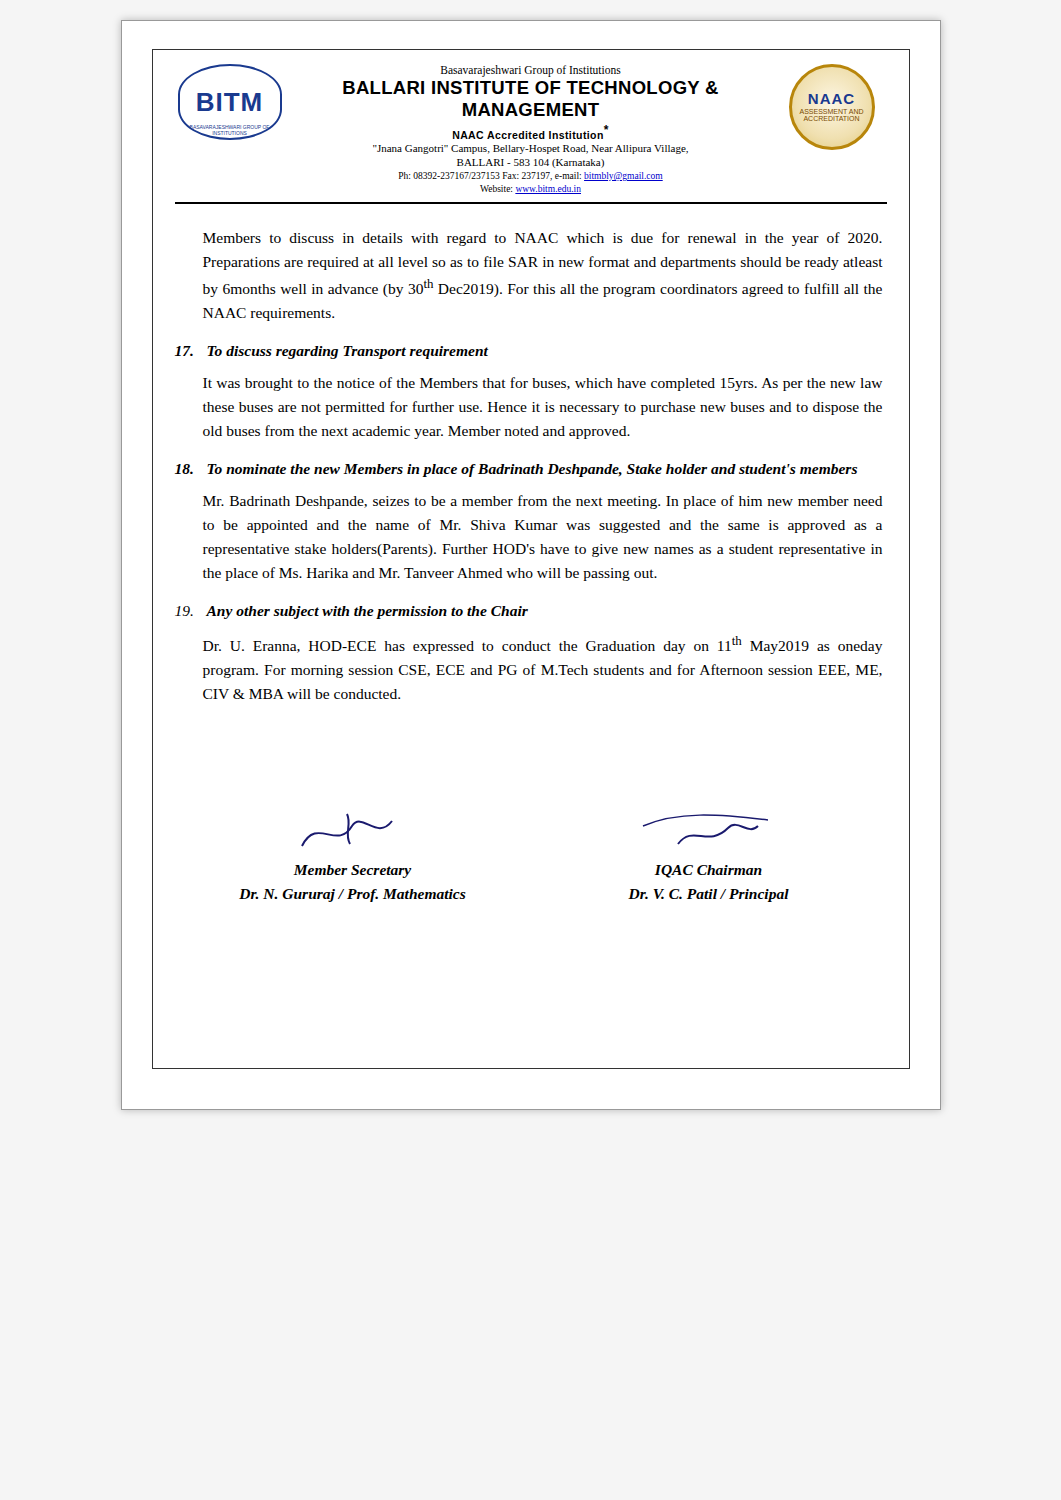BITMBASAVARAJESHWARI GROUP OF INSTITUTIONS
Basavarajeshwari Group of Institutions
BALLARI INSTITUTE OF TECHNOLOGY & MANAGEMENT
NAAC Accredited Institution*
"Jnana Gangotri" Campus, Bellary-Hospet Road, Near Allipura Village,
BALLARI - 583 104 (Karnataka)
Ph: 08392-237167/237153 Fax: 237197, e-mail: bitmbly@gmail.com
Website: www.bitm.edu.in
NAAC
ASSESSMENT AND ACCREDITATION
Members to discuss in details with regard to NAAC which is due for renewal in the year of 2020. Preparations are required at all level so as to file SAR in new format and departments should be ready atleast by 6months well in advance (by 30th Dec2019). For this all the program coordinators agreed to fulfill all the NAAC requirements.
17. To discuss regarding Transport requirement
It was brought to the notice of the Members that for buses, which have completed 15yrs. As per the new law these buses are not permitted for further use. Hence it is necessary to purchase new buses and to dispose the old buses from the next academic year. Member noted and approved.
18. To nominate the new Members in place of Badrinath Deshpande, Stake holder and student's members
Mr. Badrinath Deshpande, seizes to be a member from the next meeting. In place of him new member need to be appointed and the name of Mr. Shiva Kumar was suggested and the same is approved as a representative stake holders(Parents). Further HOD's have to give new names as a student representative in the place of Ms. Harika and Mr. Tanveer Ahmed who will be passing out.
19. Any other subject with the permission to the Chair
Dr. U. Eranna, HOD-ECE has expressed to conduct the Graduation day on 11th May2019 as oneday program. For morning session CSE, ECE and PG of M.Tech students and for Afternoon session EEE, ME, CIV & MBA will be conducted.
Member Secretary
Dr. N. Gururaj / Prof. Mathematics
IQAC Chairman
Dr. V. C. Patil / Principal